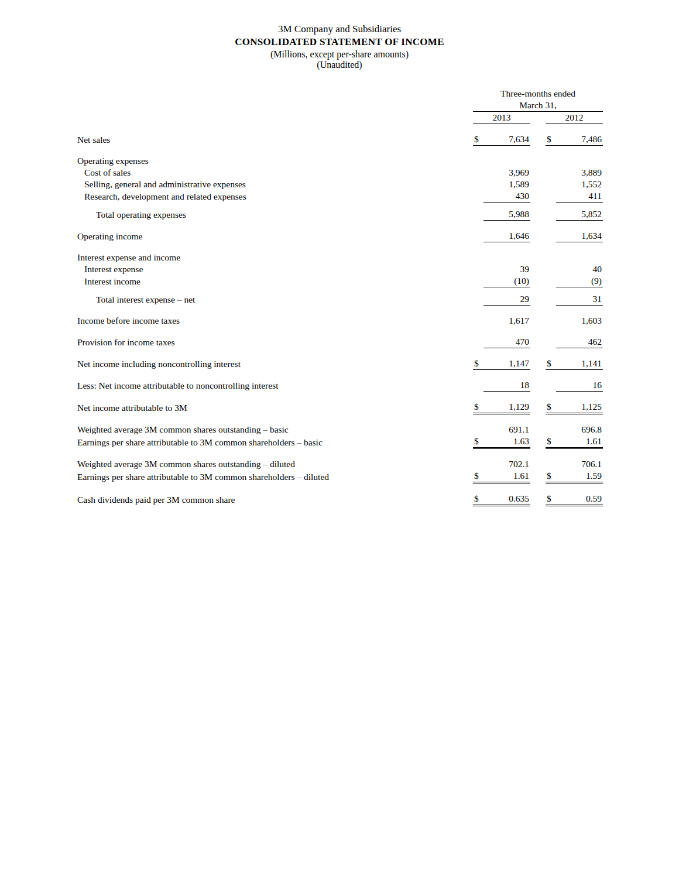3M Company and Subsidiaries
CONSOLIDATED STATEMENT OF INCOME
(Millions, except per-share amounts)
(Unaudited)
| | | Three-months ended |
| | | March 31, |
| | | 2013 | | 2012 |
| Net sales | | $ | 7,634 | | $ | 7,486 |
| Operating expenses | | | | | | |
| Cost of sales | | | 3,969 | | | 3,889 |
| Selling, general and administrative expenses | | | 1,589 | | | 1,552 |
| Research, development and related expenses | | | 430 | | | 411 |
| Total operating expenses | | | 5,988 | | | 5,852 |
| Operating income | | | 1,646 | | | 1,634 |
| Interest expense and income | | | | | | |
| Interest expense | | | 39 | | | 40 |
| Interest income | | | (10) | | | (9) |
| Total interest expense – net | | | 29 | | | 31 |
| Income before income taxes | | | 1,617 | | | 1,603 |
| Provision for income taxes | | | 470 | | | 462 |
| Net income including noncontrolling interest | | $ | 1,147 | | $ | 1,141 |
| Less: Net income attributable to noncontrolling interest | | | 18 | | | 16 |
| Net income attributable to 3M | | $ | 1,129 | | $ | 1,125 |
| Weighted average 3M common shares outstanding – basic | | | 691.1 | | | 696.8 |
| Earnings per share attributable to 3M common shareholders – basic | | $ | 1.63 | | $ | 1.61 |
| Weighted average 3M common shares outstanding – diluted | | | 702.1 | | | 706.1 |
| Earnings per share attributable to 3M common shareholders – diluted | | $ | 1.61 | | $ | 1.59 |
| Cash dividends paid per 3M common share | | $ | 0.635 | | $ | 0.59 |